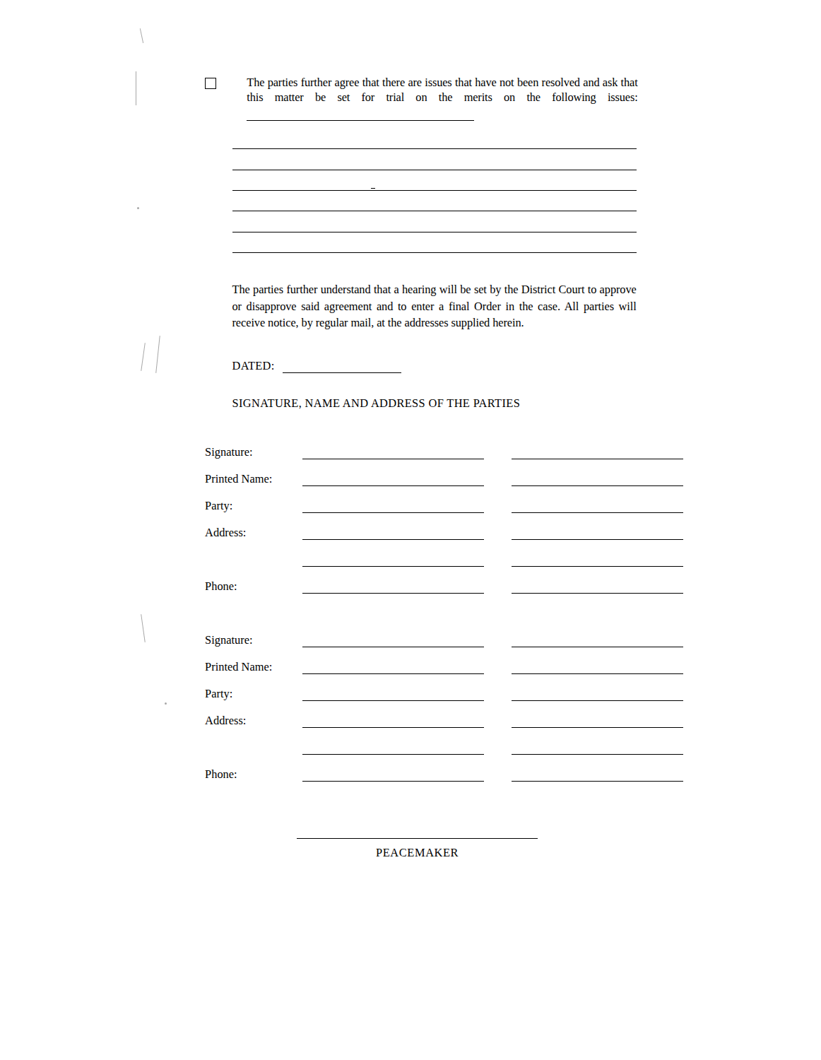The parties further agree that there are issues that have not been resolved and ask that this matter be set for trial on the merits on the following issues:
The parties further understand that a hearing will be set by the District Court to approve or disapprove said agreement and to enter a final Order in the case. All parties will receive notice, by regular mail, at the addresses supplied herein.
DATED:
SIGNATURE, NAME AND ADDRESS OF THE PARTIES
| Signature: | | | |
| Printed Name: | | | |
| Party: | | | |
| Address: | | | |
| Phone: | | | |
| Signature: | | | |
| Printed Name: | | | |
| Party: | | | |
| Address: | | | |
| Phone: | | | |
PEACEMAKER